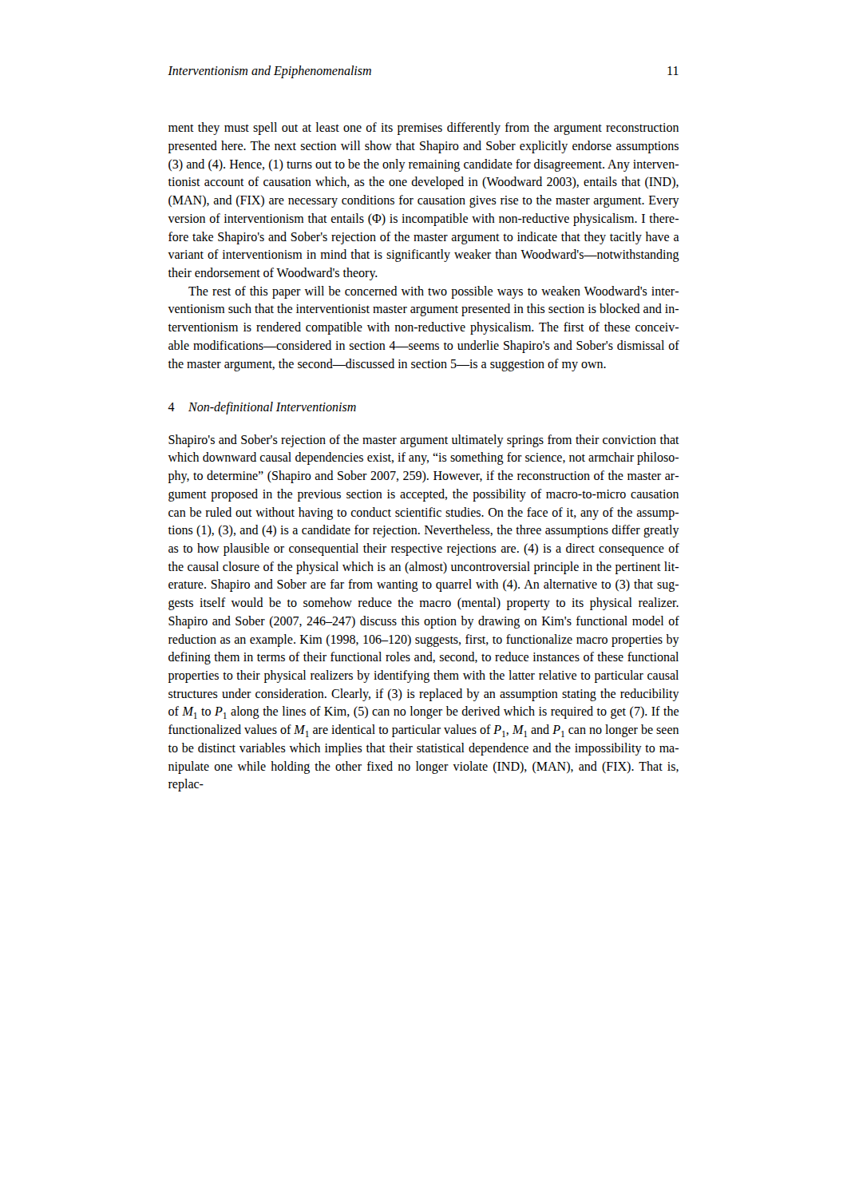Interventionism and Epiphenomenalism 11
ment they must spell out at least one of its premises differently from the argument reconstruction presented here. The next section will show that Shapiro and Sober explicitly endorse assumptions (3) and (4). Hence, (1) turns out to be the only remaining candidate for disagreement. Any interventionist account of causation which, as the one developed in (Woodward 2003), entails that (IND), (MAN), and (FIX) are necessary conditions for causation gives rise to the master argument. Every version of interventionism that entails (Φ) is incompatible with non-reductive physicalism. I therefore take Shapiro's and Sober's rejection of the master argument to indicate that they tacitly have a variant of interventionism in mind that is significantly weaker than Woodward's—notwithstanding their endorsement of Woodward's theory.
The rest of this paper will be concerned with two possible ways to weaken Woodward's interventionism such that the interventionist master argument presented in this section is blocked and interventionism is rendered compatible with non-reductive physicalism. The first of these conceivable modifications—considered in section 4—seems to underlie Shapiro's and Sober's dismissal of the master argument, the second—discussed in section 5—is a suggestion of my own.
4 Non-definitional Interventionism
Shapiro's and Sober's rejection of the master argument ultimately springs from their conviction that which downward causal dependencies exist, if any, “is something for science, not armchair philosophy, to determine” (Shapiro and Sober 2007, 259). However, if the reconstruction of the master argument proposed in the previous section is accepted, the possibility of macro-to-micro causation can be ruled out without having to conduct scientific studies. On the face of it, any of the assumptions (1), (3), and (4) is a candidate for rejection. Nevertheless, the three assumptions differ greatly as to how plausible or consequential their respective rejections are. (4) is a direct consequence of the causal closure of the physical which is an (almost) uncontroversial principle in the pertinent literature. Shapiro and Sober are far from wanting to quarrel with (4). An alternative to (3) that suggests itself would be to somehow reduce the macro (mental) property to its physical realizer. Shapiro and Sober (2007, 246–247) discuss this option by drawing on Kim's functional model of reduction as an example. Kim (1998, 106–120) suggests, first, to functionalize macro properties by defining them in terms of their functional roles and, second, to reduce instances of these functional properties to their physical realizers by identifying them with the latter relative to particular causal structures under consideration. Clearly, if (3) is replaced by an assumption stating the reducibility of M1 to P1 along the lines of Kim, (5) can no longer be derived which is required to get (7). If the functionalized values of M1 are identical to particular values of P1, M1 and P1 can no longer be seen to be distinct variables which implies that their statistical dependence and the impossibility to manipulate one while holding the other fixed no longer violate (IND), (MAN), and (FIX). That is, replac-